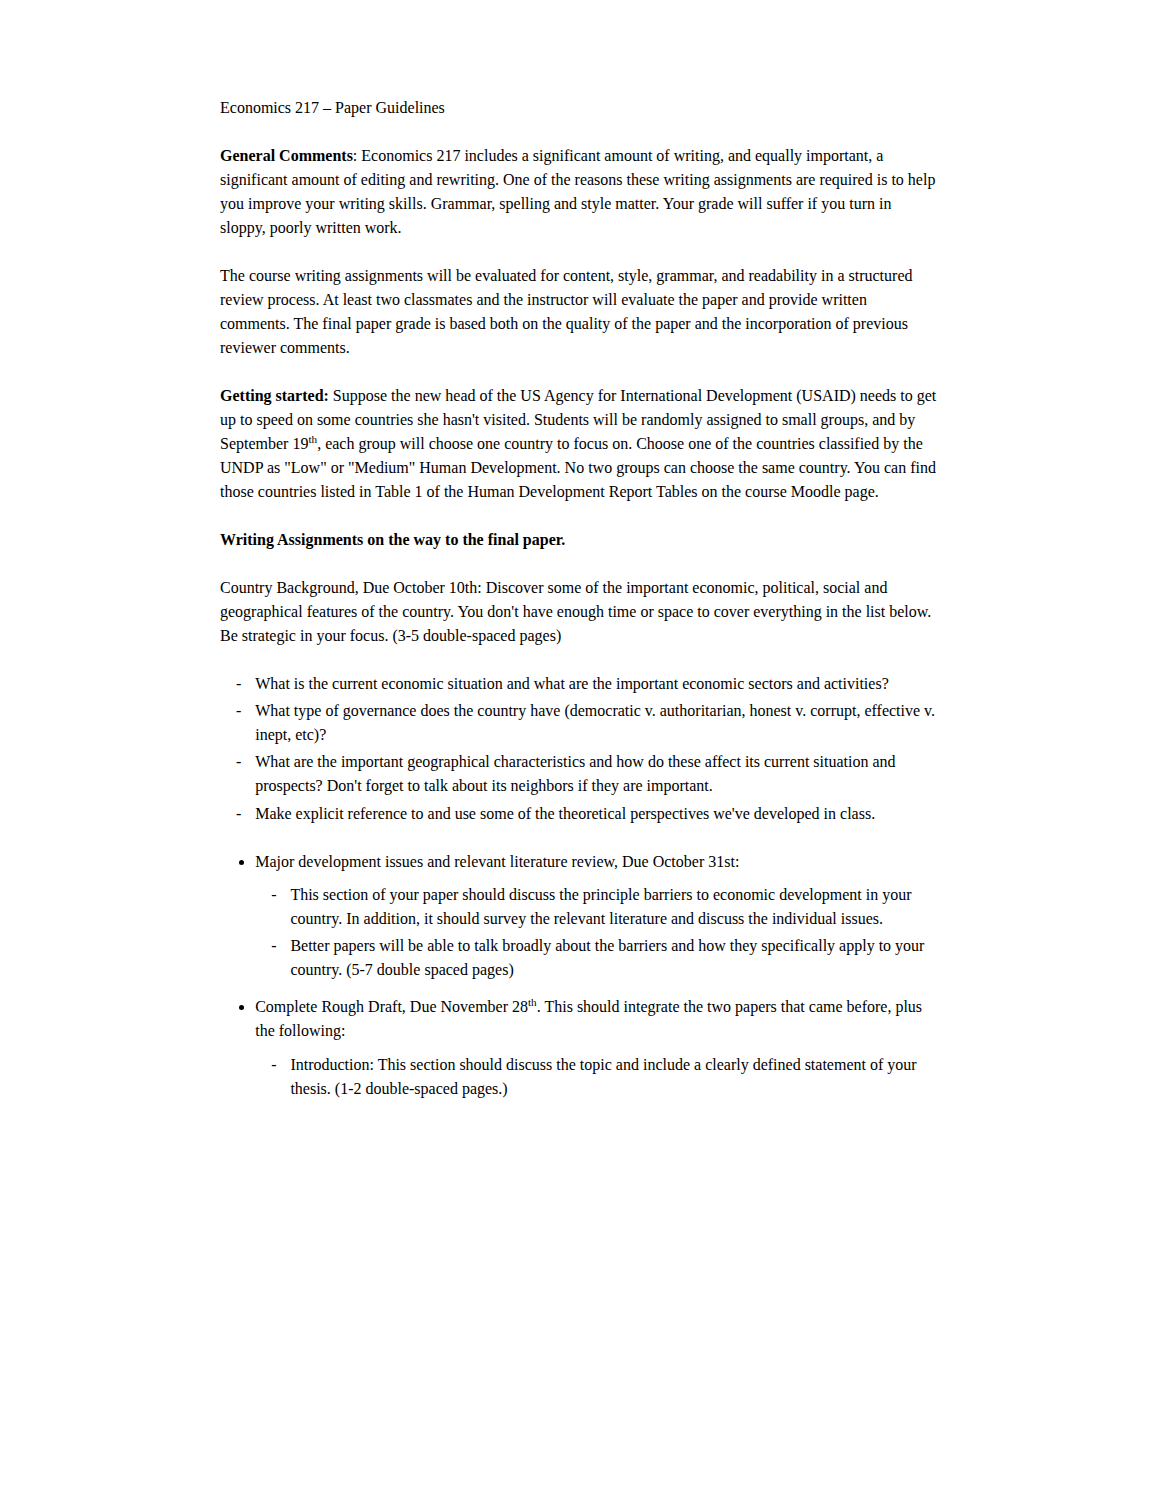Economics 217 – Paper Guidelines
General Comments: Economics 217 includes a significant amount of writing, and equally important, a significant amount of editing and rewriting. One of the reasons these writing assignments are required is to help you improve your writing skills. Grammar, spelling and style matter. Your grade will suffer if you turn in sloppy, poorly written work.
The course writing assignments will be evaluated for content, style, grammar, and readability in a structured review process. At least two classmates and the instructor will evaluate the paper and provide written comments. The final paper grade is based both on the quality of the paper and the incorporation of previous reviewer comments.
Getting started: Suppose the new head of the US Agency for International Development (USAID) needs to get up to speed on some countries she hasn't visited. Students will be randomly assigned to small groups, and by September 19th, each group will choose one country to focus on. Choose one of the countries classified by the UNDP as "Low" or "Medium" Human Development. No two groups can choose the same country. You can find those countries listed in Table 1 of the Human Development Report Tables on the course Moodle page.
Writing Assignments on the way to the final paper.
Country Background, Due October 10th: Discover some of the important economic, political, social and geographical features of the country. You don't have enough time or space to cover everything in the list below. Be strategic in your focus. (3-5 double-spaced pages)
What is the current economic situation and what are the important economic sectors and activities?
What type of governance does the country have (democratic v. authoritarian, honest v. corrupt, effective v. inept, etc)?
What are the important geographical characteristics and how do these affect its current situation and prospects? Don't forget to talk about its neighbors if they are important.
Make explicit reference to and use some of the theoretical perspectives we've developed in class.
Major development issues and relevant literature review, Due October 31st:
This section of your paper should discuss the principle barriers to economic development in your country. In addition, it should survey the relevant literature and discuss the individual issues.
Better papers will be able to talk broadly about the barriers and how they specifically apply to your country. (5-7 double spaced pages)
Complete Rough Draft, Due November 28th. This should integrate the two papers that came before, plus the following:
Introduction: This section should discuss the topic and include a clearly defined statement of your thesis. (1-2 double-spaced pages.)